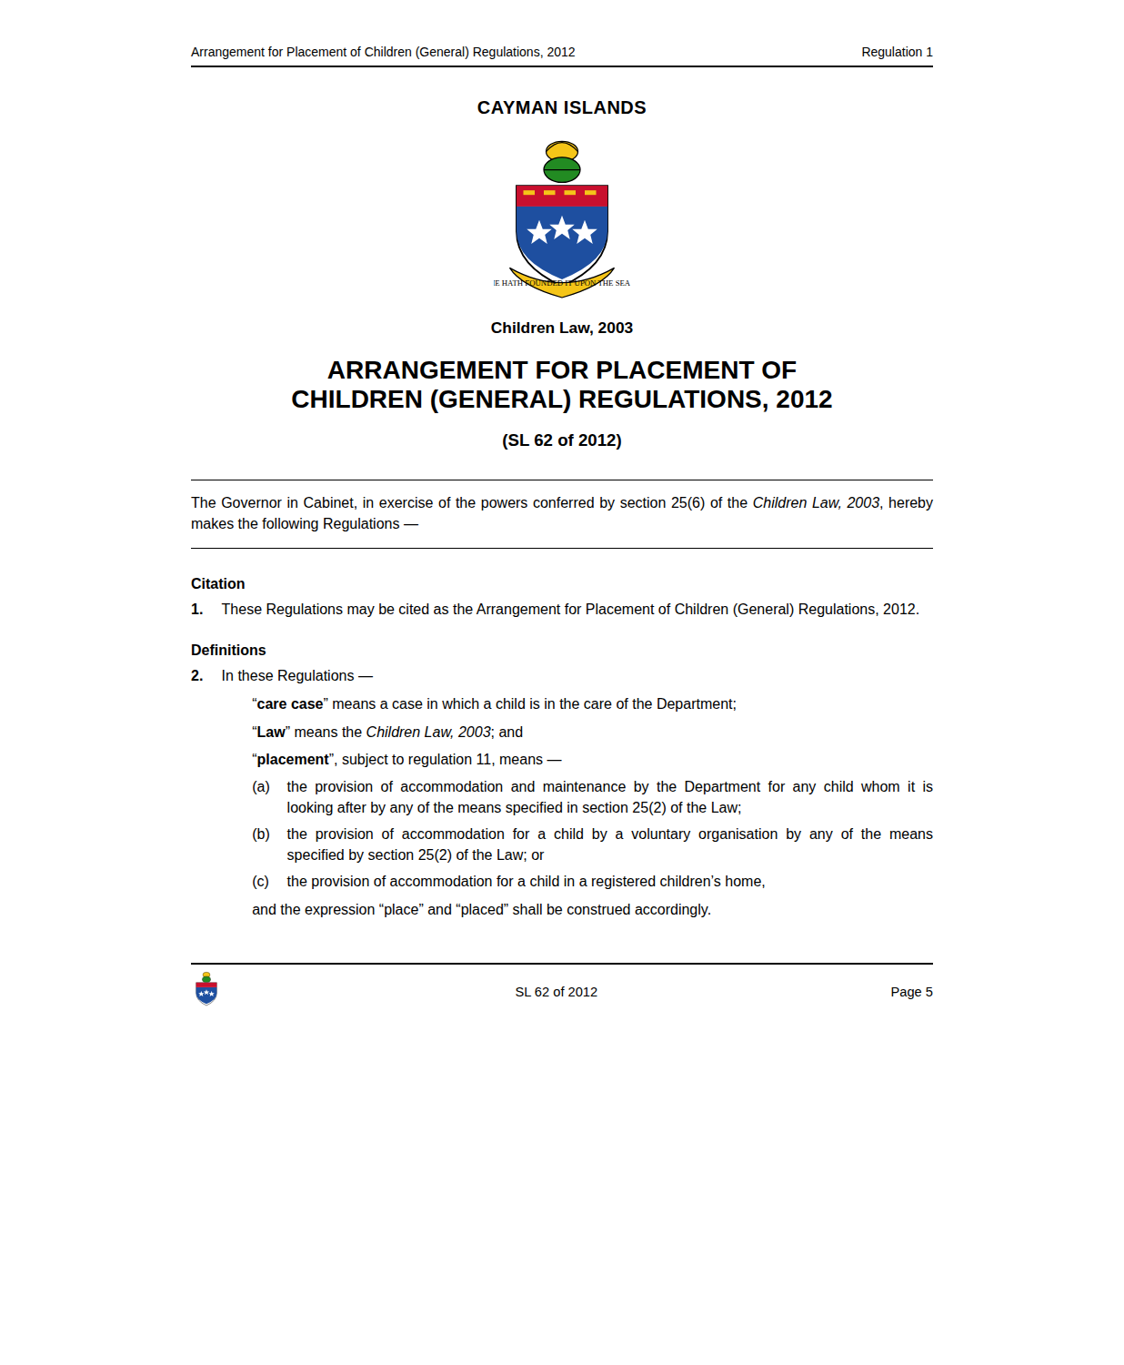Arrangement for Placement of Children (General) Regulations, 2012
Regulation 1
CAYMAN ISLANDS
Children Law, 2003
ARRANGEMENT FOR PLACEMENT OF
CHILDREN (GENERAL) REGULATIONS, 2012
(SL 62 of 2012)
The Governor in Cabinet, in exercise of the powers conferred by section 25(6) of the Children Law, 2003, hereby makes the following Regulations —
Citation
1.
These Regulations may be cited as the Arrangement for Placement of Children (General) Regulations, 2012.
Definitions
2.
In these Regulations —
“care case” means a case in which a child is in the care of the Department;
“Law” means the Children Law, 2003; and
“placement”, subject to regulation 11, means —
(a) the provision of accommodation and maintenance by the Department for any child whom it is looking after by any of the means specified in section 25(2) of the Law;
(b) the provision of accommodation for a child by a voluntary organisation by any of the means specified by section 25(2) of the Law; or
(c) the provision of accommodation for a child in a registered children’s home,
and the expression “place” and “placed” shall be construed accordingly.
SL 62 of 2012
Page 5